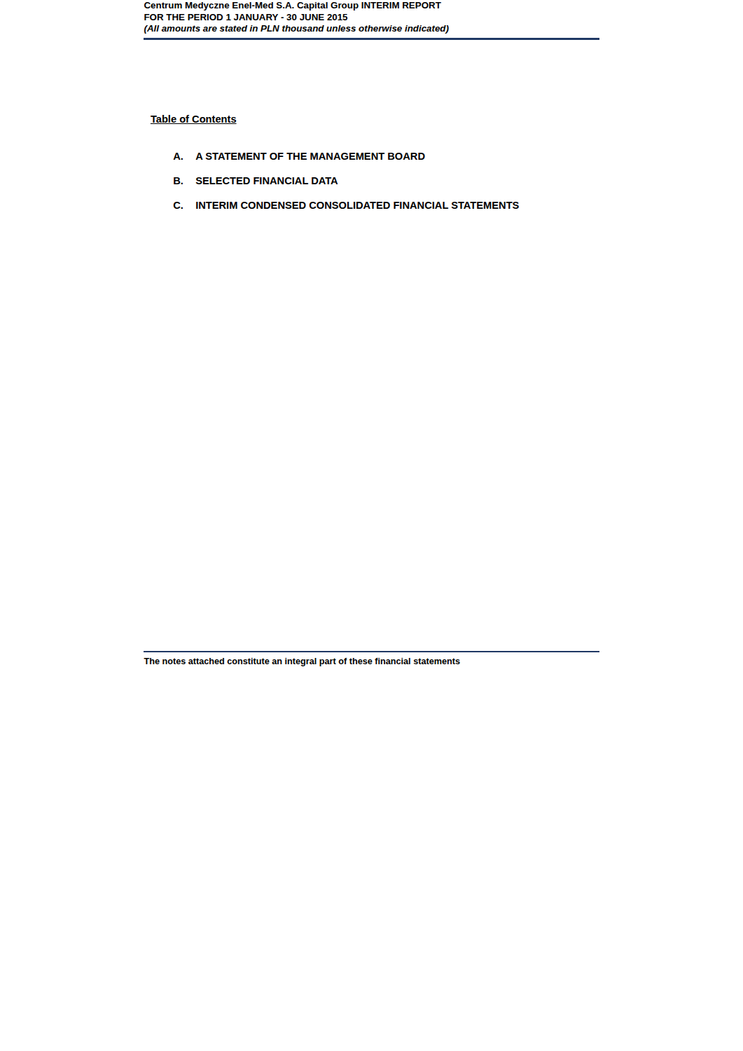Centrum Medyczne Enel-Med S.A. Capital Group INTERIM REPORT
FOR THE PERIOD 1 JANUARY - 30 JUNE 2015
(All amounts are stated in PLN thousand unless otherwise indicated)
Table of Contents
A STATEMENT OF THE MANAGEMENT BOARD
SELECTED FINANCIAL DATA
INTERIM CONDENSED CONSOLIDATED FINANCIAL STATEMENTS
The notes attached constitute an integral part of these financial statements